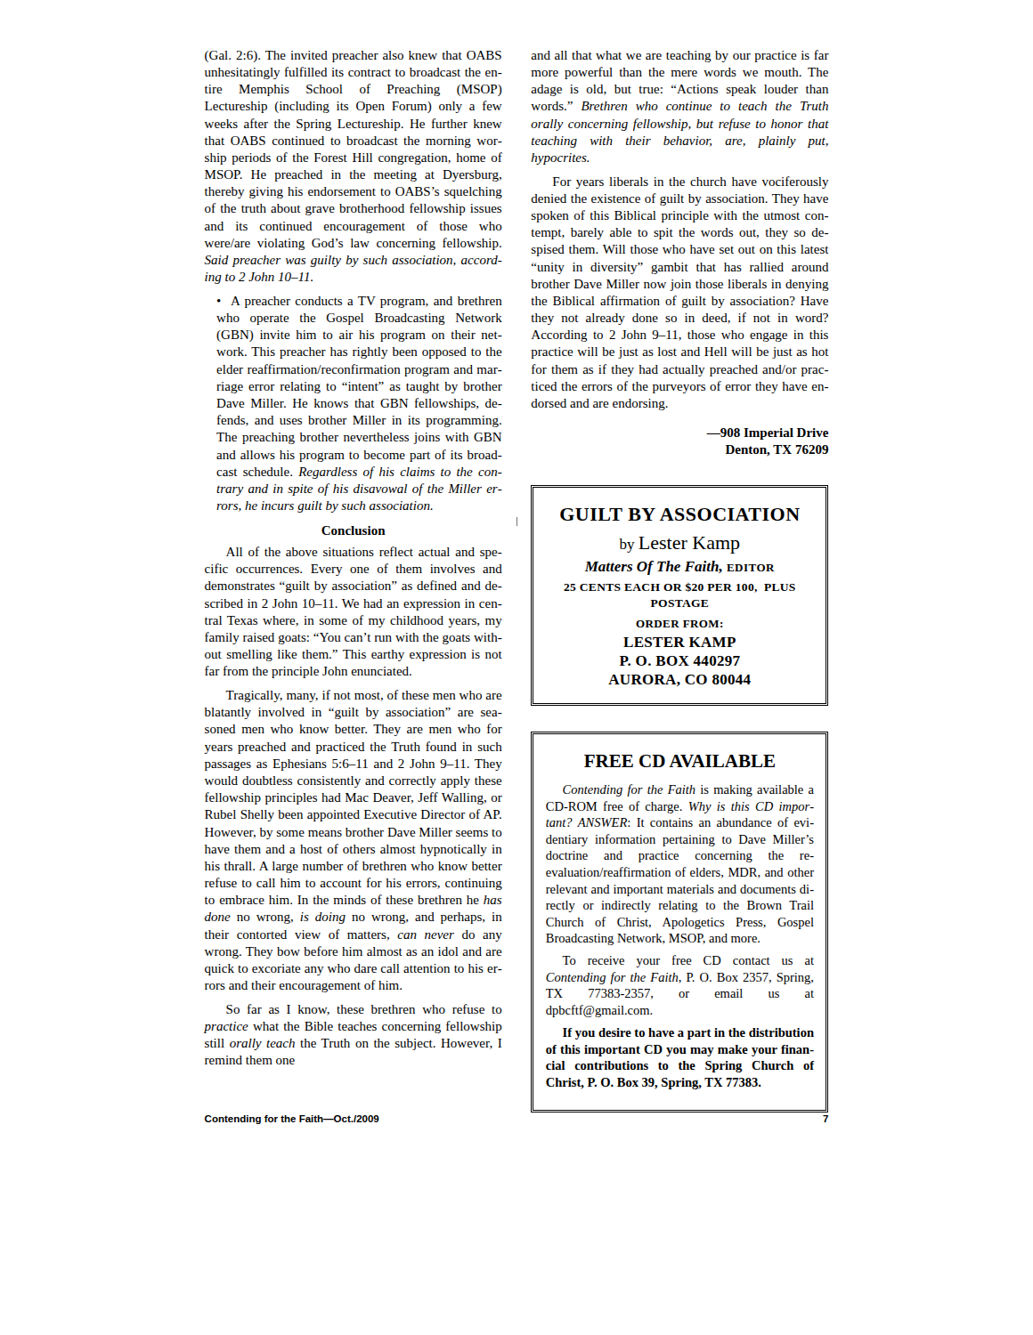(Gal. 2:6). The invited preacher also knew that OABS unhesitatingly fulfilled its contract to broadcast the entire Memphis School of Preaching (MSOP) Lectureship (including its Open Forum) only a few weeks after the Spring Lectureship. He further knew that OABS continued to broadcast the morning worship periods of the Forest Hill congregation, home of MSOP. He preached in the meeting at Dyersburg, thereby giving his endorsement to OABS’s squelching of the truth about grave brotherhood fellowship issues and its continued encouragement of those who were/are violating God’s law concerning fellowship. Said preacher was guilty by such association, according to 2 John 10–11.
A preacher conducts a TV program, and brethren who operate the Gospel Broadcasting Network (GBN) invite him to air his program on their network. This preacher has rightly been opposed to the elder reaffirmation/reconfirmation program and marriage error relating to “intent” as taught by brother Dave Miller. He knows that GBN fellowships, defends, and uses brother Miller in its programming. The preaching brother nevertheless joins with GBN and allows his program to become part of its broadcast schedule. Regardless of his claims to the contrary and in spite of his disavowal of the Miller errors, he incurs guilt by such association.
Conclusion
All of the above situations reflect actual and specific occurrences. Every one of them involves and demonstrates “guilt by association” as defined and described in 2 John 10–11. We had an expression in central Texas where, in some of my childhood years, my family raised goats: “You can’t run with the goats without smelling like them.” This earthy expression is not far from the principle John enunciated.
Tragically, many, if not most, of these men who are blatantly involved in “guilt by association” are seasoned men who know better. They are men who for years preached and practiced the Truth found in such passages as Ephesians 5:6–11 and 2 John 9–11. They would doubtless consistently and correctly apply these fellowship principles had Mac Deaver, Jeff Walling, or Rubel Shelly been appointed Executive Director of AP. However, by some means brother Dave Miller seems to have them and a host of others almost hypnotically in his thrall. A large number of brethren who know better refuse to call him to account for his errors, continuing to embrace him. In the minds of these brethren he has done no wrong, is doing no wrong, and perhaps, in their contorted view of matters, can never do any wrong. They bow before him almost as an idol and are quick to excoriate any who dare call attention to his errors and their encouragement of him.
So far as I know, these brethren who refuse to practice what the Bible teaches concerning fellowship still orally teach the Truth on the subject. However, I remind them one
and all that what we are teaching by our practice is far more powerful than the mere words we mouth. The adage is old, but true: “Actions speak louder than words.” Brethren who continue to teach the Truth orally concerning fellowship, but refuse to honor that teaching with their behavior, are, plainly put, hypocrites.
For years liberals in the church have vociferously denied the existence of guilt by association. They have spoken of this Biblical principle with the utmost contempt, barely able to spit the words out, they so despised them. Will those who have set out on this latest “unity in diversity” gambit that has rallied around brother Dave Miller now join those liberals in denying the Biblical affirmation of guilt by association? Have they not already done so in deed, if not in word? According to 2 John 9–11, those who engage in this practice will be just as lost and Hell will be just as hot for them as if they had actually preached and/or practiced the errors of the purveyors of error they have endorsed and are endorsing.
—908 Imperial Drive
Denton, TX 76209
GUILT BY ASSOCIATION
by Lester Kamp
Matters Of The Faith, EDITOR
25 CENTS EACH OR $20 PER 100, PLUS POSTAGE
ORDER FROM:
LESTER KAMP
P. O. BOX 440297
AURORA, CO 80044
FREE CD AVAILABLE
Contending for the Faith is making available a CD-ROM free of charge. Why is this CD important? ANSWER: It contains an abundance of evidentiary information pertaining to Dave Miller’s doctrine and practice concerning the re-evaluation/reaffirmation of elders, MDR, and other relevant and important materials and documents directly or indirectly relating to the Brown Trail Church of Christ, Apologetics Press, Gospel Broadcasting Network, MSOP, and more.
To receive your free CD contact us at Contending for the Faith, P. O. Box 2357, Spring, TX 77383-2357, or email us at dpbcftf@gmail.com.
If you desire to have a part in the distribution of this important CD you may make your financial contributions to the Spring Church of Christ, P. O. Box 39, Spring, TX 77383.
Contending for the Faith—Oct./2009
7